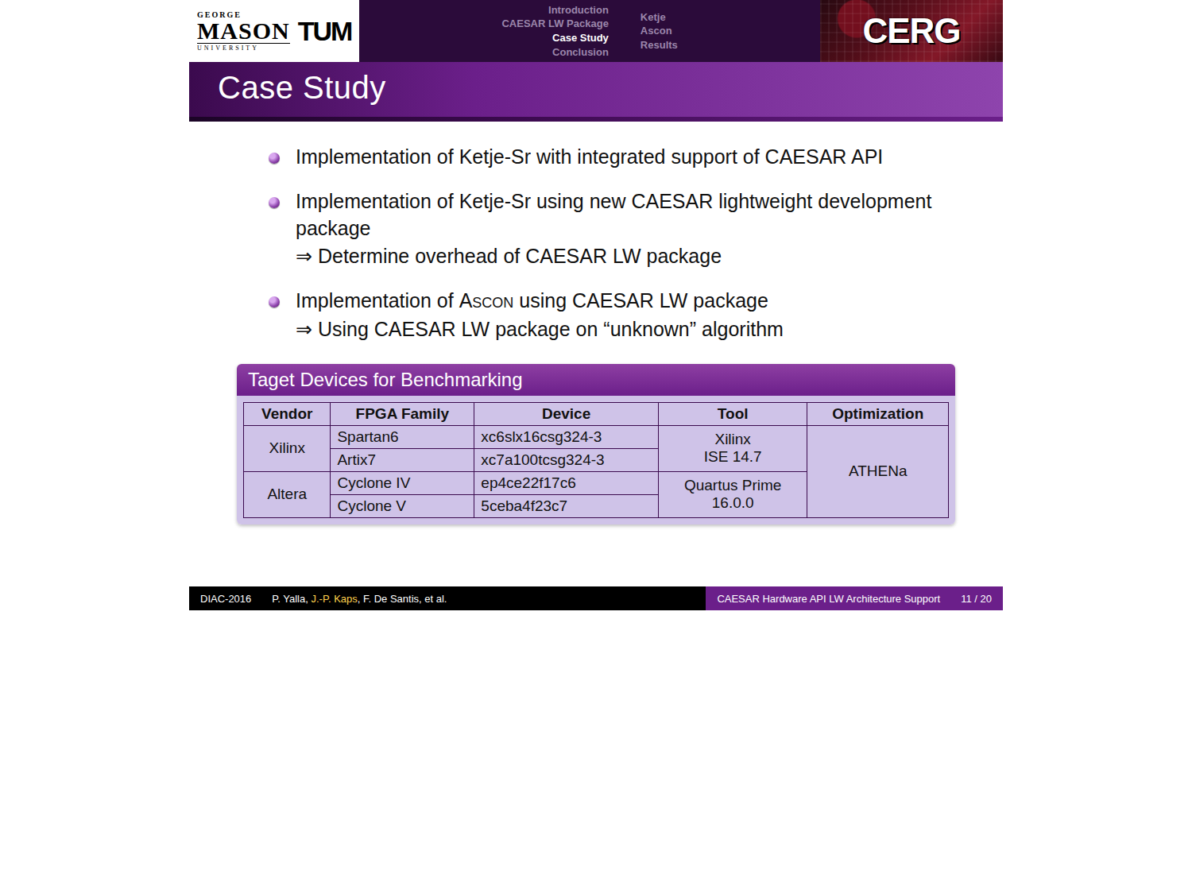GEORGE MASON UNIVERSITY
TUM
Introduction
CAESAR LW Package
Case Study
Conclusion
Ketje
Ascon
Results
CERG
Case Study
Implementation of Ketje-Sr with integrated support of CAESAR API
Implementation of Ketje-Sr using new CAESAR lightweight development package ⇒ Determine overhead of CAESAR LW package
Implementation of Ascon using CAESAR LW package ⇒ Using CAESAR LW package on “unknown” algorithm
Taget Devices for Benchmarking
| Vendor | FPGA Family | Device | Tool | Optimization |
| --- | --- | --- | --- | --- |
| Xilinx | Spartan6 | xc6slx16csg324-3 | Xilinx ISE 14.7 | ATHENa |
| Artix7 | xc7a100tcsg324-3 |
| Altera | Cyclone IV | ep4ce22f17c6 | Quartus Prime 16.0.0 |
| Cyclone V | 5ceba4f23c7 |
DIAC-2016 P. Yalla, J.-P. Kaps, F. De Santis, et al.
CAESAR Hardware API LW Architecture Support 11 / 20